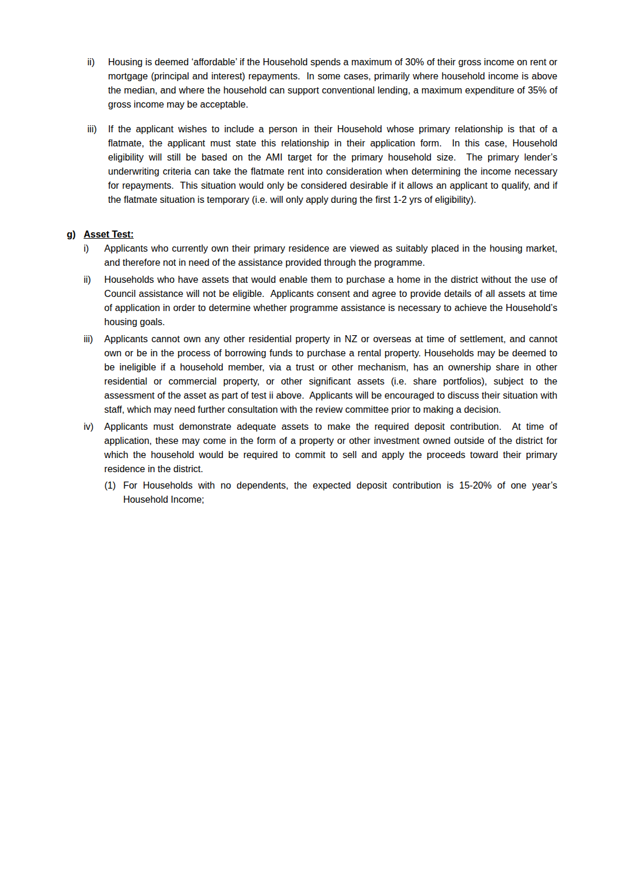ii)
Housing is deemed ‘affordable’ if the Household spends a maximum of 30% of their gross income on rent or mortgage (principal and interest) repayments. In some cases, primarily where household income is above the median, and where the household can support conventional lending, a maximum expenditure of 35% of gross income may be acceptable.
iii)
If the applicant wishes to include a person in their Household whose primary relationship is that of a flatmate, the applicant must state this relationship in their application form. In this case, Household eligibility will still be based on the AMI target for the primary household size. The primary lender’s underwriting criteria can take the flatmate rent into consideration when determining the income necessary for repayments. This situation would only be considered desirable if it allows an applicant to qualify, and if the flatmate situation is temporary (i.e. will only apply during the first 1-2 yrs of eligibility).
g)
Asset Test:
i)
Applicants who currently own their primary residence are viewed as suitably placed in the housing market, and therefore not in need of the assistance provided through the programme.
ii)
Households who have assets that would enable them to purchase a home in the district without the use of Council assistance will not be eligible. Applicants consent and agree to provide details of all assets at time of application in order to determine whether programme assistance is necessary to achieve the Household’s housing goals.
iii)
Applicants cannot own any other residential property in NZ or overseas at time of settlement, and cannot own or be in the process of borrowing funds to purchase a rental property. Households may be deemed to be ineligible if a household member, via a trust or other mechanism, has an ownership share in other residential or commercial property, or other significant assets (i.e. share portfolios), subject to the assessment of the asset as part of test ii above. Applicants will be encouraged to discuss their situation with staff, which may need further consultation with the review committee prior to making a decision.
iv)
Applicants must demonstrate adequate assets to make the required deposit contribution. At time of application, these may come in the form of a property or other investment owned outside of the district for which the household would be required to commit to sell and apply the proceeds toward their primary residence in the district.
(1)
For Households with no dependents, the expected deposit contribution is 15-20% of one year’s Household Income;